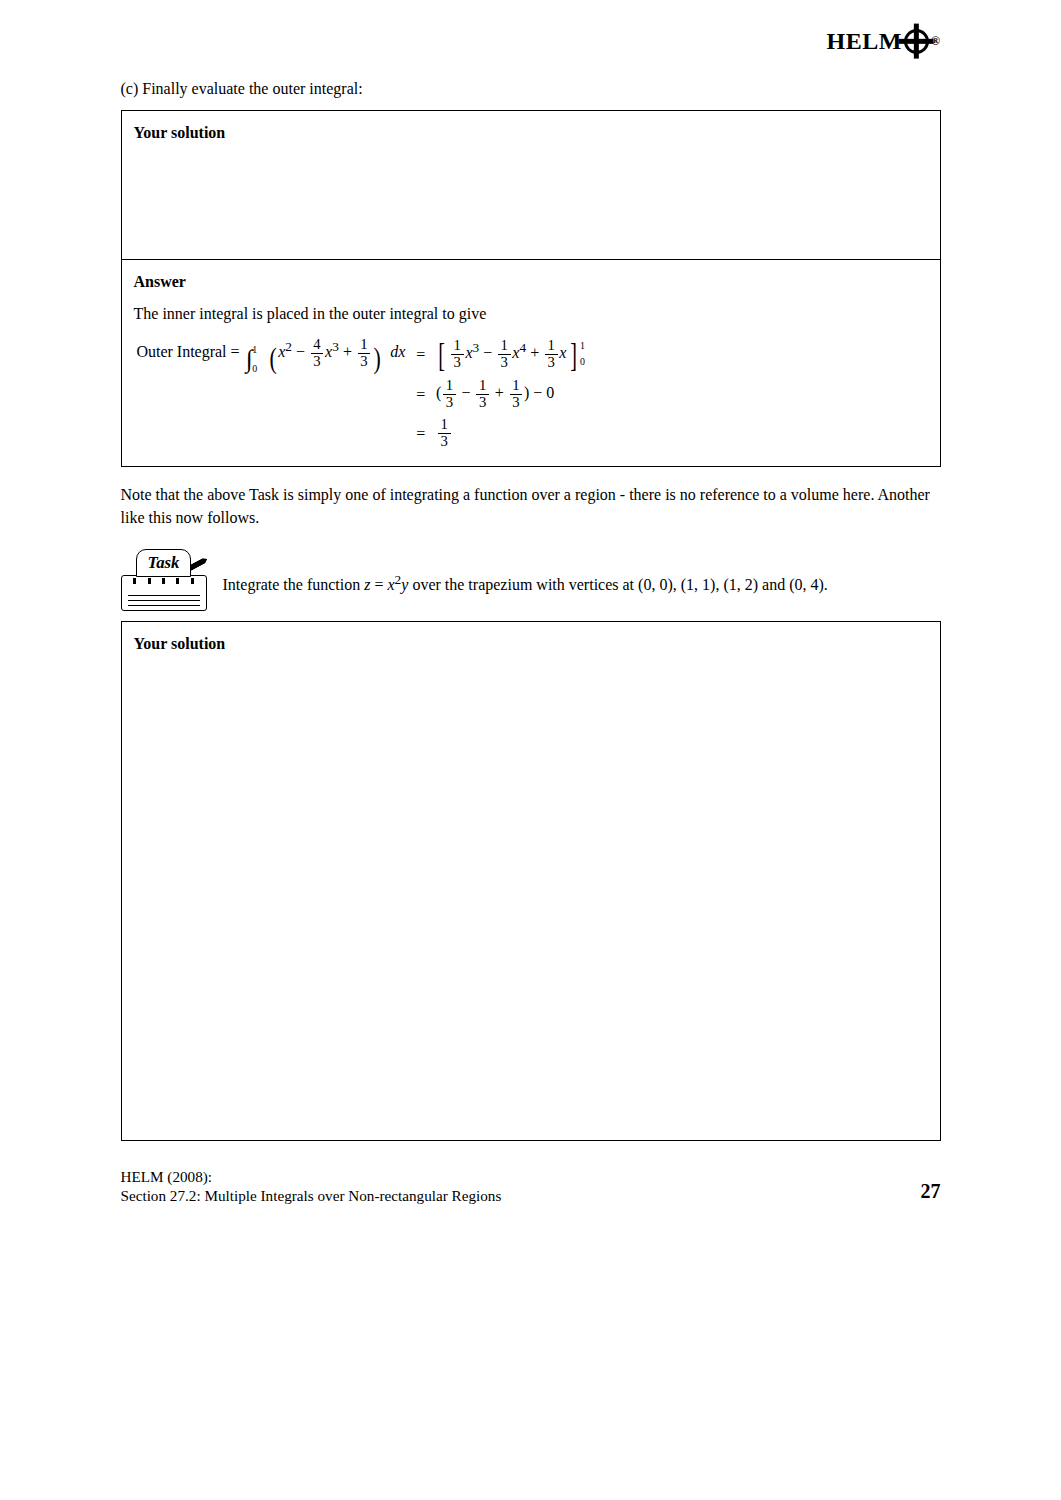HELM®
(c) Finally evaluate the outer integral:
Your solution
Answer
The inner integral is placed in the outer integral to give
| Outer Integral = ∫ 1 0 ( x 2 − 4 3 x 3 + 1 3 ) dx | = | [ 1 3 x 3 − 1 3 x 4 + 1 3 x ] 1 0 |
| | = | ( 1 3 − 1 3 + 1 3 ) − 0 |
| | = | 1 3 |
Note that the above Task is simply one of integrating a function over a region - there is no reference to a volume here. Another like this now follows.
Task
Integrate the function z = x2y over the trapezium with vertices at (0, 0), (1, 1), (1, 2) and (0, 4).
Your solution
HELM (2008):
Section 27.2: Multiple Integrals over Non-rectangular Regions
27